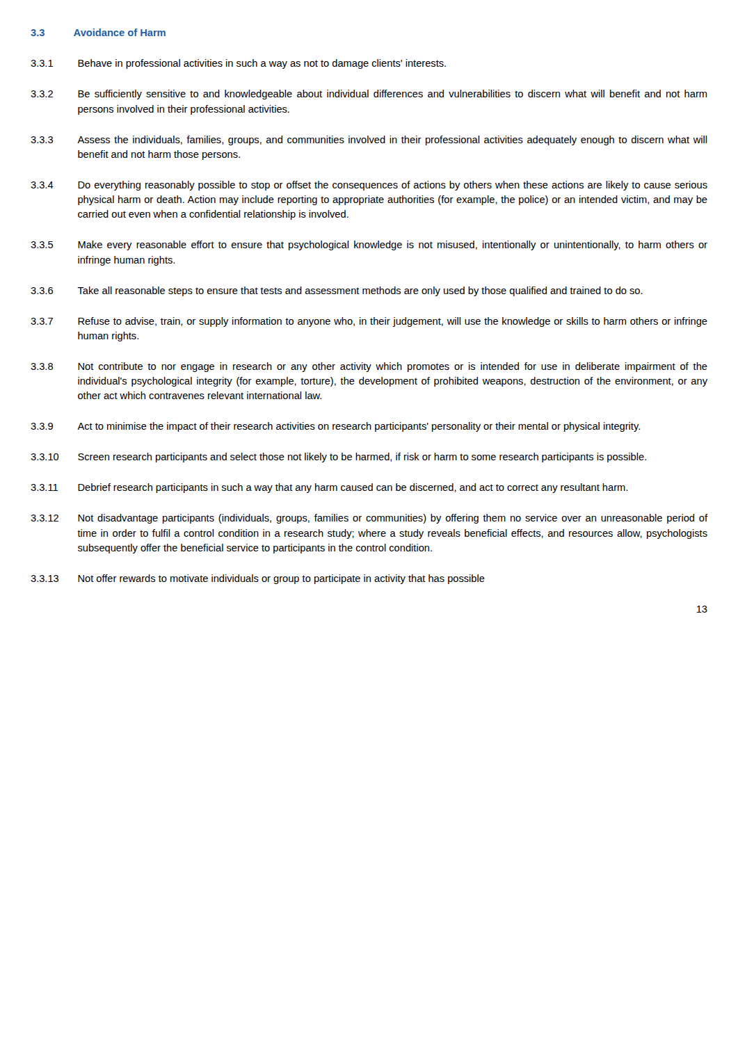3.3 Avoidance of Harm
3.3.1
Behave in professional activities in such a way as not to damage clients' interests.
3.3.2
Be sufficiently sensitive to and knowledgeable about individual differences and vulnerabilities to discern what will benefit and not harm persons involved in their professional activities.
3.3.3
Assess the individuals, families, groups, and communities involved in their professional activities adequately enough to discern what will benefit and not harm those persons.
3.3.4
Do everything reasonably possible to stop or offset the consequences of actions by others when these actions are likely to cause serious physical harm or death. Action may include reporting to appropriate authorities (for example, the police) or an intended victim, and may be carried out even when a confidential relationship is involved.
3.3.5
Make every reasonable effort to ensure that psychological knowledge is not misused, intentionally or unintentionally, to harm others or infringe human rights.
3.3.6
Take all reasonable steps to ensure that tests and assessment methods are only used by those qualified and trained to do so.
3.3.7
Refuse to advise, train, or supply information to anyone who, in their judgement, will use the knowledge or skills to harm others or infringe human rights.
3.3.8
Not contribute to nor engage in research or any other activity which promotes or is intended for use in deliberate impairment of the individual's psychological integrity (for example, torture), the development of prohibited weapons, destruction of the environment, or any other act which contravenes relevant international law.
3.3.9
Act to minimise the impact of their research activities on research participants' personality or their mental or physical integrity.
3.3.10
Screen research participants and select those not likely to be harmed, if risk or harm to some research participants is possible.
3.3.11
Debrief research participants in such a way that any harm caused can be discerned, and act to correct any resultant harm.
3.3.12
Not disadvantage participants (individuals, groups, families or communities) by offering them no service over an unreasonable period of time in order to fulfil a control condition in a research study; where a study reveals beneficial effects, and resources allow, psychologists subsequently offer the beneficial service to participants in the control condition.
3.3.13
Not offer rewards to motivate individuals or group to participate in activity that has possible
13